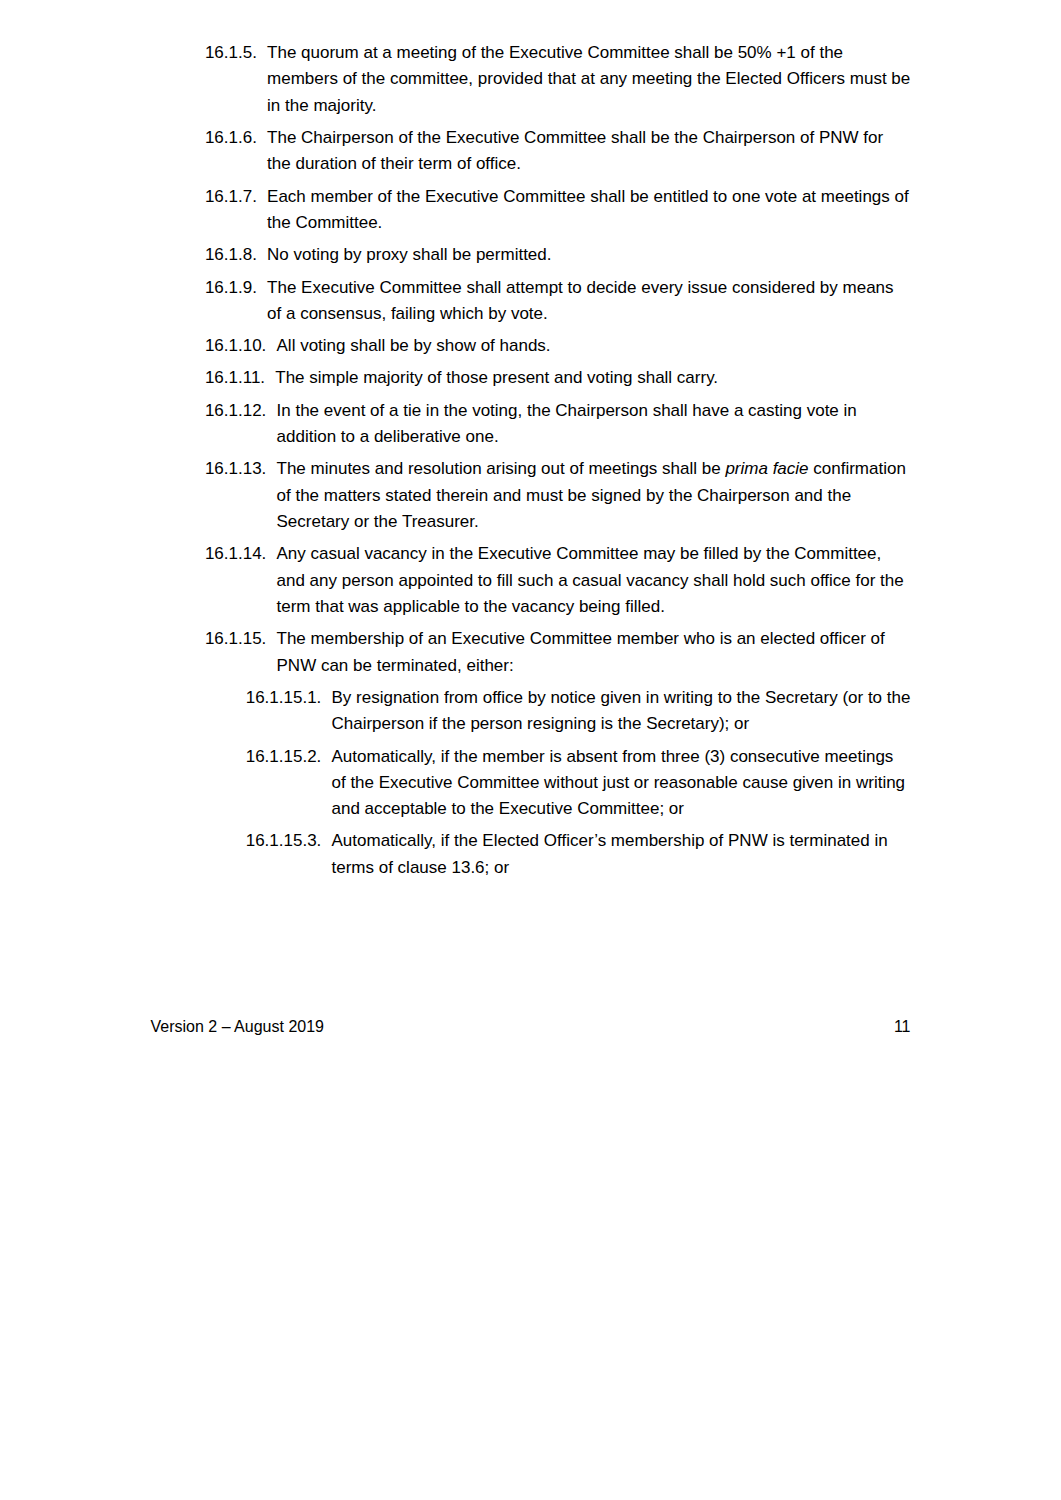16.1.5. The quorum at a meeting of the Executive Committee shall be 50% +1 of the members of the committee, provided that at any meeting the Elected Officers must be in the majority.
16.1.6. The Chairperson of the Executive Committee shall be the Chairperson of PNW for the duration of their term of office.
16.1.7. Each member of the Executive Committee shall be entitled to one vote at meetings of the Committee.
16.1.8. No voting by proxy shall be permitted.
16.1.9. The Executive Committee shall attempt to decide every issue considered by means of a consensus, failing which by vote.
16.1.10. All voting shall be by show of hands.
16.1.11. The simple majority of those present and voting shall carry.
16.1.12. In the event of a tie in the voting, the Chairperson shall have a casting vote in addition to a deliberative one.
16.1.13. The minutes and resolution arising out of meetings shall be prima facie confirmation of the matters stated therein and must be signed by the Chairperson and the Secretary or the Treasurer.
16.1.14. Any casual vacancy in the Executive Committee may be filled by the Committee, and any person appointed to fill such a casual vacancy shall hold such office for the term that was applicable to the vacancy being filled.
16.1.15. The membership of an Executive Committee member who is an elected officer of PNW can be terminated, either:
16.1.15.1. By resignation from office by notice given in writing to the Secretary (or to the Chairperson if the person resigning is the Secretary); or
16.1.15.2. Automatically, if the member is absent from three (3) consecutive meetings of the Executive Committee without just or reasonable cause given in writing and acceptable to the Executive Committee; or
16.1.15.3. Automatically, if the Elected Officer’s membership of PNW is terminated in terms of clause 13.6; or
Version 2 – August 2019 11